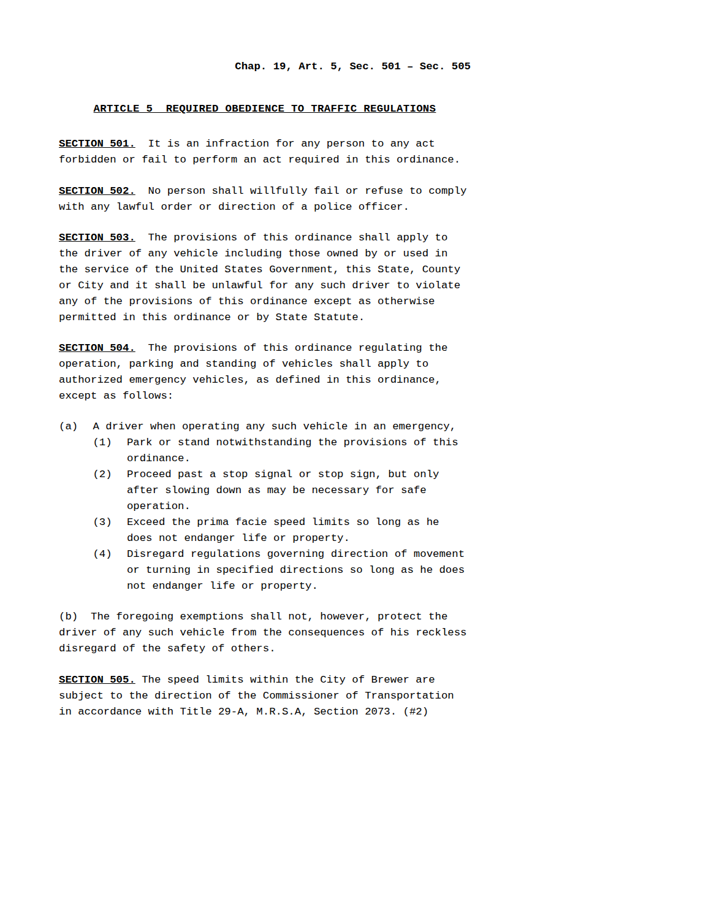Chap. 19, Art. 5, Sec. 501 – Sec. 505
ARTICLE 5 REQUIRED OBEDIENCE TO TRAFFIC REGULATIONS
SECTION 501. It is an infraction for any person to any act forbidden or fail to perform an act required in this ordinance.
SECTION 502. No person shall willfully fail or refuse to comply with any lawful order or direction of a police officer.
SECTION 503. The provisions of this ordinance shall apply to the driver of any vehicle including those owned by or used in the service of the United States Government, this State, County or City and it shall be unlawful for any such driver to violate any of the provisions of this ordinance except as otherwise permitted in this ordinance or by State Statute.
SECTION 504. The provisions of this ordinance regulating the operation, parking and standing of vehicles shall apply to authorized emergency vehicles, as defined in this ordinance, except as follows:
(a) A driver when operating any such vehicle in an emergency,
(1) Park or stand notwithstanding the provisions of this ordinance.
(2) Proceed past a stop signal or stop sign, but only after slowing down as may be necessary for safe operation.
(3) Exceed the prima facie speed limits so long as he does not endanger life or property.
(4) Disregard regulations governing direction of movement or turning in specified directions so long as he does not endanger life or property.
(b) The foregoing exemptions shall not, however, protect the driver of any such vehicle from the consequences of his reckless disregard of the safety of others.
SECTION 505. The speed limits within the City of Brewer are subject to the direction of the Commissioner of Transportation in accordance with Title 29-A, M.R.S.A, Section 2073. (#2)